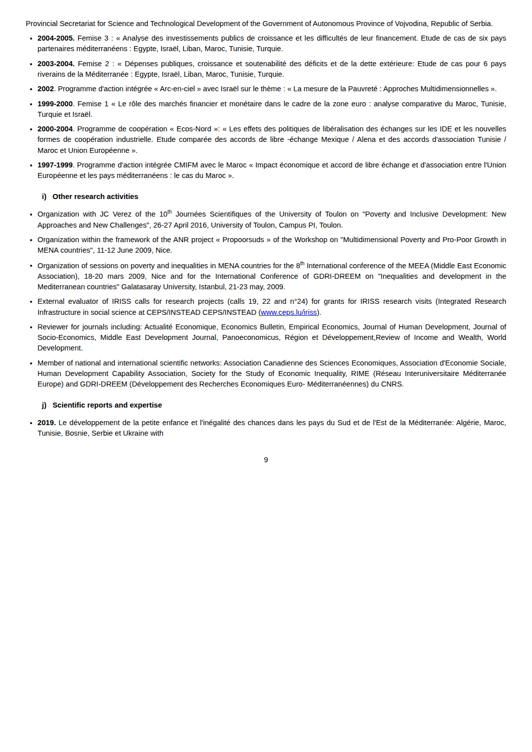Provincial Secretariat for Science and Technological Development of the Government of Autonomous Province of Vojvodina, Republic of Serbia.
2004-2005. Femise 3 : « Analyse des investissements publics de croissance et les difficultés de leur financement. Etude de cas de six pays partenaires méditerranéens : Egypte, Israël, Liban, Maroc, Tunisie, Turquie.
2003-2004. Femise 2 : « Dépenses publiques, croissance et soutenabilité des déficits et de la dette extérieure: Etude de cas pour 6 pays riverains de la Méditerranée : Egypte, Israël, Liban, Maroc, Tunisie, Turquie.
2002. Programme d'action intégrée « Arc-en-ciel » avec Israël sur le thème : « La mesure de la Pauvreté : Approches Multidimensionnelles ».
1999-2000. Femise 1 « Le rôle des marchés financier et monétaire dans le cadre de la zone euro : analyse comparative du Maroc, Tunisie, Turquie et Israël.
2000-2004. Programme de coopération « Ecos-Nord »: « Les effets des politiques de libéralisation des échanges sur les IDE et les nouvelles formes de coopération industrielle. Etude comparée des accords de libre -échange Mexique / Alena et des accords d'association Tunisie / Maroc et Union Européenne ».
1997-1999. Programme d'action intégrée CMIFM avec le Maroc « Impact économique et accord de libre échange et d'association entre l'Union Européenne et les pays méditerranéens : le cas du Maroc ».
i) Other research activities
Organization with JC Verez of the 10th Journées Scientifiques of the University of Toulon on "Poverty and Inclusive Development: New Approaches and New Challenges", 26-27 April 2016, University of Toulon, Campus PI, Toulon.
Organization within the framework of the ANR project « Propoorsuds » of the Workshop on "Multidimensional Poverty and Pro-Poor Growth in MENA countries", 11-12 June 2009, Nice.
Organization of sessions on poverty and inequalities in MENA countries for the 8th International conference of the MEEA (Middle East Economic Association), 18-20 mars 2009, Nice and for the International Conference of GDRI-DREEM on "Inequalities and development in the Mediterranean countries" Galatasaray University, Istanbul, 21-23 may, 2009.
External evaluator of IRISS calls for research projects (calls 19, 22 and n°24) for grants for IRISS research visits (Integrated Research Infrastructure in social science at CEPS/INSTEAD CEPS/INSTEAD (www.ceps.lu/iriss).
Reviewer for journals including: Actualité Economique, Economics Bulletin, Empirical Economics, Journal of Human Development, Journal of Socio-Economics, Middle East Development Journal, Panoeconomicus, Région et Développement,Review of Income and Wealth, World Development.
Member of national and international scientific networks: Association Canadienne des Sciences Economiques, Association d'Economie Sociale, Human Development Capability Association, Society for the Study of Economic Inequality, RIME (Réseau Interuniversitaire Méditerranée Europe) and GDRI-DREEM (Développement des Recherches Economiques Euro- Méditerranéennes) du CNRS.
j) Scientific reports and expertise
2019. Le développement de la petite enfance et l'inégalité des chances dans les pays du Sud et de l'Est de la Méditerranée: Algérie, Maroc, Tunisie, Bosnie, Serbie et Ukraine with
9